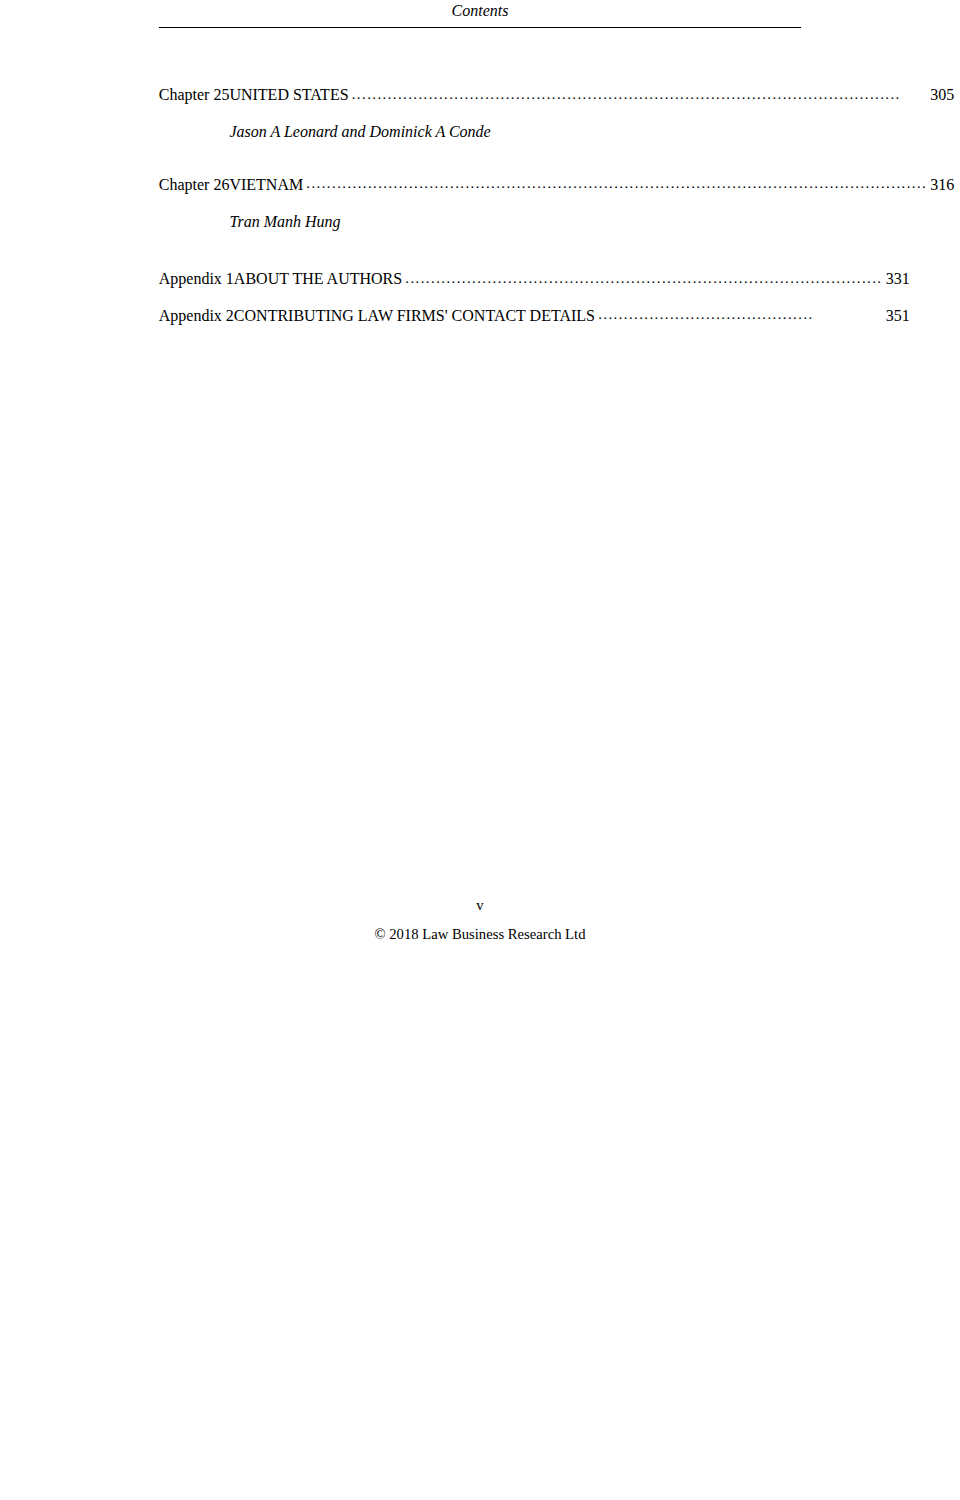Contents
| Chapter 25 | UNITED STATES ........................................................................................................... 305 Jason A Leonard and Dominick A Conde |
| Chapter 26 | VIETNAM ......................................................................................................................... 316 Tran Manh Hung |
| Appendix 1 | ABOUT THE AUTHORS ............................................................................................. 331 |
| Appendix 2 | CONTRIBUTING LAW FIRMS' CONTACT DETAILS .......................................... 351 |
v
© 2018 Law Business Research Ltd